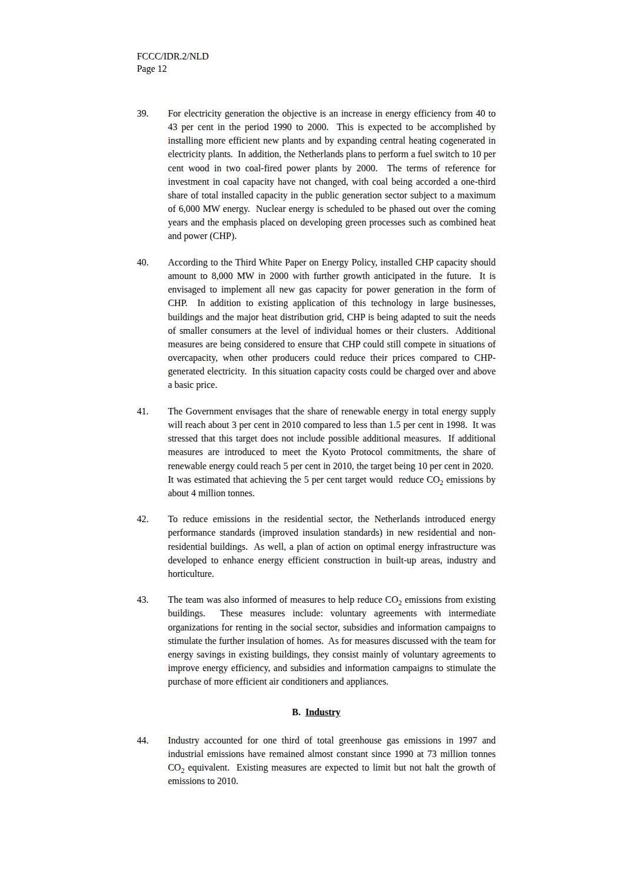FCCC/IDR.2/NLD
Page 12
39. For electricity generation the objective is an increase in energy efficiency from 40 to 43 per cent in the period 1990 to 2000. This is expected to be accomplished by installing more efficient new plants and by expanding central heating cogenerated in electricity plants. In addition, the Netherlands plans to perform a fuel switch to 10 per cent wood in two coal-fired power plants by 2000. The terms of reference for investment in coal capacity have not changed, with coal being accorded a one-third share of total installed capacity in the public generation sector subject to a maximum of 6,000 MW energy. Nuclear energy is scheduled to be phased out over the coming years and the emphasis placed on developing green processes such as combined heat and power (CHP).
40. According to the Third White Paper on Energy Policy, installed CHP capacity should amount to 8,000 MW in 2000 with further growth anticipated in the future. It is envisaged to implement all new gas capacity for power generation in the form of CHP. In addition to existing application of this technology in large businesses, buildings and the major heat distribution grid, CHP is being adapted to suit the needs of smaller consumers at the level of individual homes or their clusters. Additional measures are being considered to ensure that CHP could still compete in situations of overcapacity, when other producers could reduce their prices compared to CHP-generated electricity. In this situation capacity costs could be charged over and above a basic price.
41. The Government envisages that the share of renewable energy in total energy supply will reach about 3 per cent in 2010 compared to less than 1.5 per cent in 1998. It was stressed that this target does not include possible additional measures. If additional measures are introduced to meet the Kyoto Protocol commitments, the share of renewable energy could reach 5 per cent in 2010, the target being 10 per cent in 2020. It was estimated that achieving the 5 per cent target would reduce CO2 emissions by about 4 million tonnes.
42. To reduce emissions in the residential sector, the Netherlands introduced energy performance standards (improved insulation standards) in new residential and non-residential buildings. As well, a plan of action on optimal energy infrastructure was developed to enhance energy efficient construction in built-up areas, industry and horticulture.
43. The team was also informed of measures to help reduce CO2 emissions from existing buildings. These measures include: voluntary agreements with intermediate organizations for renting in the social sector, subsidies and information campaigns to stimulate the further insulation of homes. As for measures discussed with the team for energy savings in existing buildings, they consist mainly of voluntary agreements to improve energy efficiency, and subsidies and information campaigns to stimulate the purchase of more efficient air conditioners and appliances.
B. Industry
44. Industry accounted for one third of total greenhouse gas emissions in 1997 and industrial emissions have remained almost constant since 1990 at 73 million tonnes CO2 equivalent. Existing measures are expected to limit but not halt the growth of emissions to 2010.